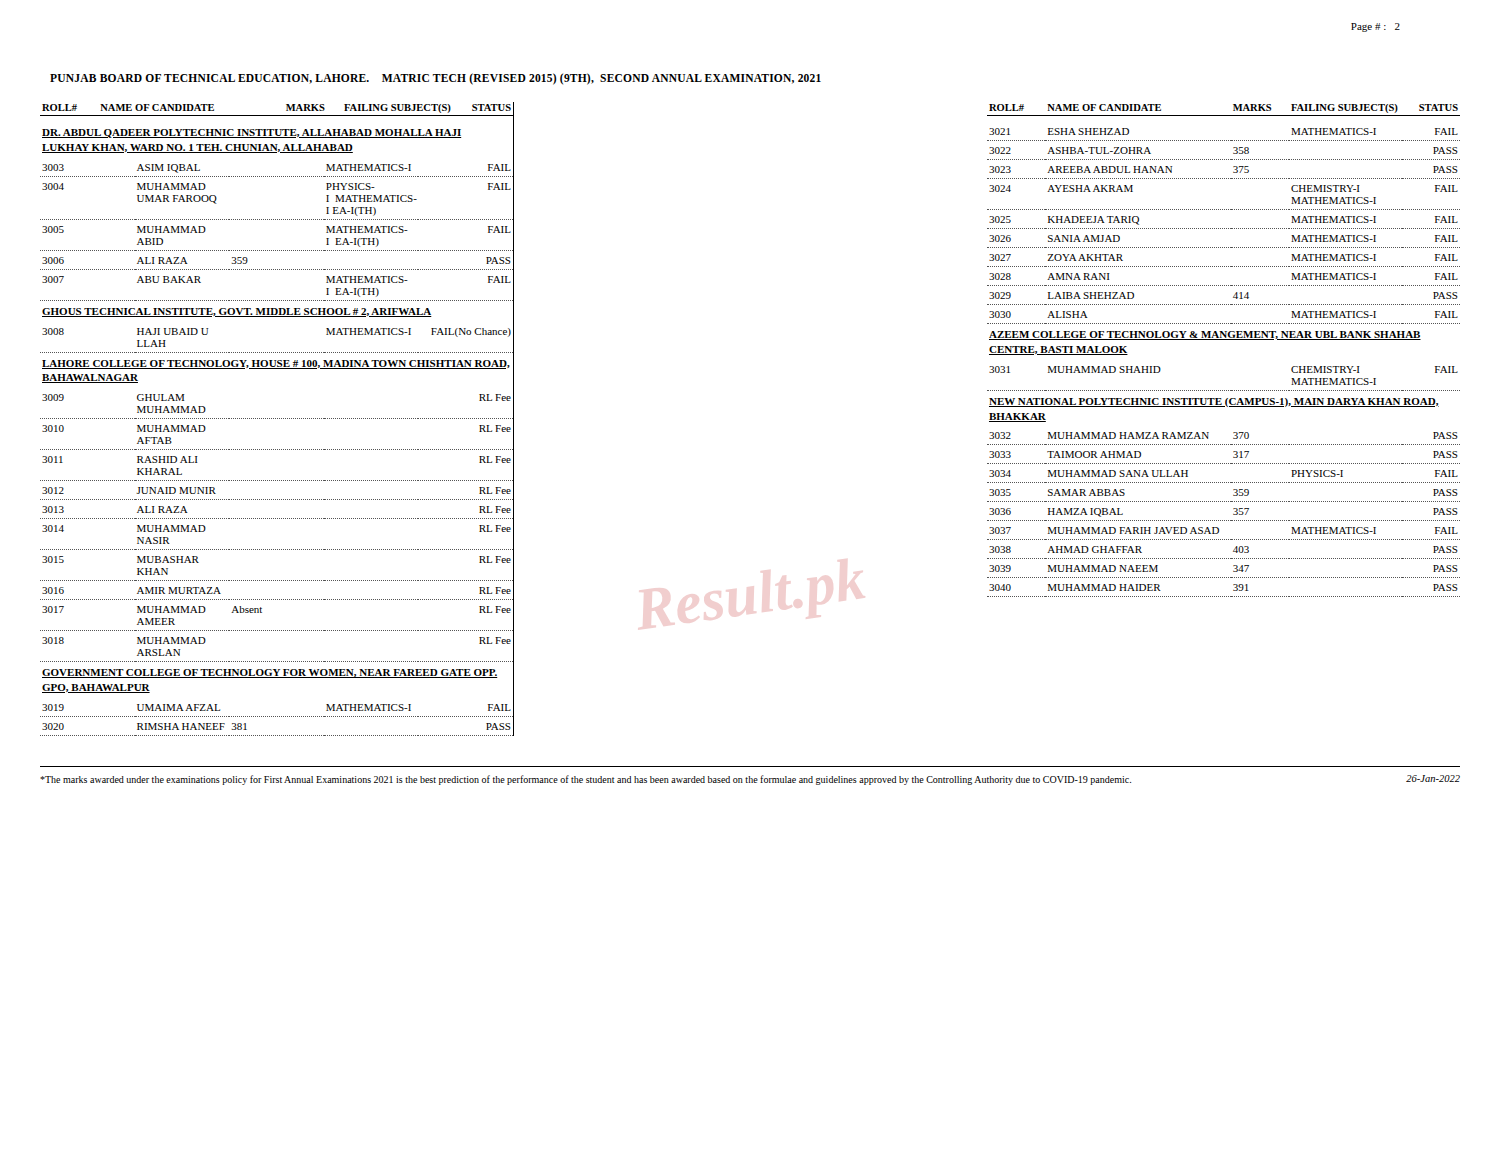Page # : 2
PUNJAB BOARD OF TECHNICAL EDUCATION, LAHORE. MATRIC TECH (REVISED 2015) (9TH), SECOND ANNUAL EXAMINATION, 2021
Result.pk
| / ROLL# / NAME OF CANDIDATE / MARKS / FAILING SUBJECT(S) / STATUS / / DR. ABDUL QADEER POLYTECHNIC INSTITUTE, ALLAHABAD MOHALLA HAJI LUKHAY KHAN, WARD NO. 1 TEH. CHUNIAN, ALLAHABAD / / 3003 / ASIM IQBAL / / MATHEMATICS-I / FAIL / / 3004 / MUHAMMAD UMAR FAROOQ / / PHYSICS-I MATHEMATICS-I EA-I(TH) / FAIL / / 3005 / MUHAMMAD ABID / / MATHEMATICS-I EA-I(TH) / FAIL / / 3006 / ALI RAZA / 359 / / PASS / / 3007 / ABU BAKAR / / MATHEMATICS-I EA-I(TH) / FAIL / / GHOUS TECHNICAL INSTITUTE, GOVT. MIDDLE SCHOOL # 2, ARIFWALA / / 3008 / HAJI UBAID U LLAH / / MATHEMATICS-I / FAIL(No Chance) / / LAHORE COLLEGE OF TECHNOLOGY, HOUSE # 100, MADINA TOWN CHISHTIAN ROAD, BAHAWALNAGAR / / 3009 / GHULAM MUHAMMAD / / / RL Fee / / 3010 / MUHAMMAD AFTAB / / / RL Fee / / 3011 / RASHID ALI KHARAL / / / RL Fee / / 3012 / JUNAID MUNIR / / / RL Fee / / 3013 / ALI RAZA / / / RL Fee / / 3014 / MUHAMMAD NASIR / / / RL Fee / / 3015 / MUBASHAR KHAN / / / RL Fee / / 3016 / AMIR MURTAZA / / / RL Fee / / 3017 / MUHAMMAD AMEER / Absent / / RL Fee / / 3018 / MUHAMMAD ARSLAN / / / RL Fee / / GOVERNMENT COLLEGE OF TECHNOLOGY FOR WOMEN, NEAR FAREED GATE OPP. GPO, BAHAWALPUR / / 3019 / UMAIMA AFZAL / / MATHEMATICS-I / FAIL / / 3020 / RIMSHA HANEEF / 381 / / PASS / | | / ROLL# / NAME OF CANDIDATE / MARKS / FAILING SUBJECT(S) / STATUS / / 3021 / ESHA SHEHZAD / / MATHEMATICS-I / FAIL / / 3022 / ASHBA-TUL-ZOHRA / 358 / / PASS / / 3023 / AREEBA ABDUL HANAN / 375 / / PASS / / 3024 / AYESHA AKRAM / / CHEMISTRY-I MATHEMATICS-I / FAIL / / 3025 / KHADEEJA TARIQ / / MATHEMATICS-I / FAIL / / 3026 / SANIA AMJAD / / MATHEMATICS-I / FAIL / / 3027 / ZOYA AKHTAR / / MATHEMATICS-I / FAIL / / 3028 / AMNA RANI / / MATHEMATICS-I / FAIL / / 3029 / LAIBA SHEHZAD / 414 / / PASS / / 3030 / ALISHA / / MATHEMATICS-I / FAIL / / AZEEM COLLEGE OF TECHNOLOGY & MANGEMENT, NEAR UBL BANK SHAHAB CENTRE, BASTI MALOOK / / 3031 / MUHAMMAD SHAHID / / CHEMISTRY-I MATHEMATICS-I / FAIL / / NEW NATIONAL POLYTECHNIC INSTITUTE (CAMPUS-1), MAIN DARYA KHAN ROAD, BHAKKAR / / 3032 / MUHAMMAD HAMZA RAMZAN / 370 / / PASS / / 3033 / TAIMOOR AHMAD / 317 / / PASS / / 3034 / MUHAMMAD SANA ULLAH / / PHYSICS-I / FAIL / / 3035 / SAMAR ABBAS / 359 / / PASS / / 3036 / HAMZA IQBAL / 357 / / PASS / / 3037 / MUHAMMAD FARIH JAVED ASAD / / MATHEMATICS-I / FAIL / / 3038 / AHMAD GHAFFAR / 403 / / PASS / / 3039 / MUHAMMAD NAEEM / 347 / / PASS / / 3040 / MUHAMMAD HAIDER / 391 / / PASS / |
26-Jan-2022
*The marks awarded under the examinations policy for First Annual Examinations 2021 is the best prediction of the performance of the student and has been awarded based on the formulae and guidelines approved by the Controlling Authority due to COVID-19 pandemic.